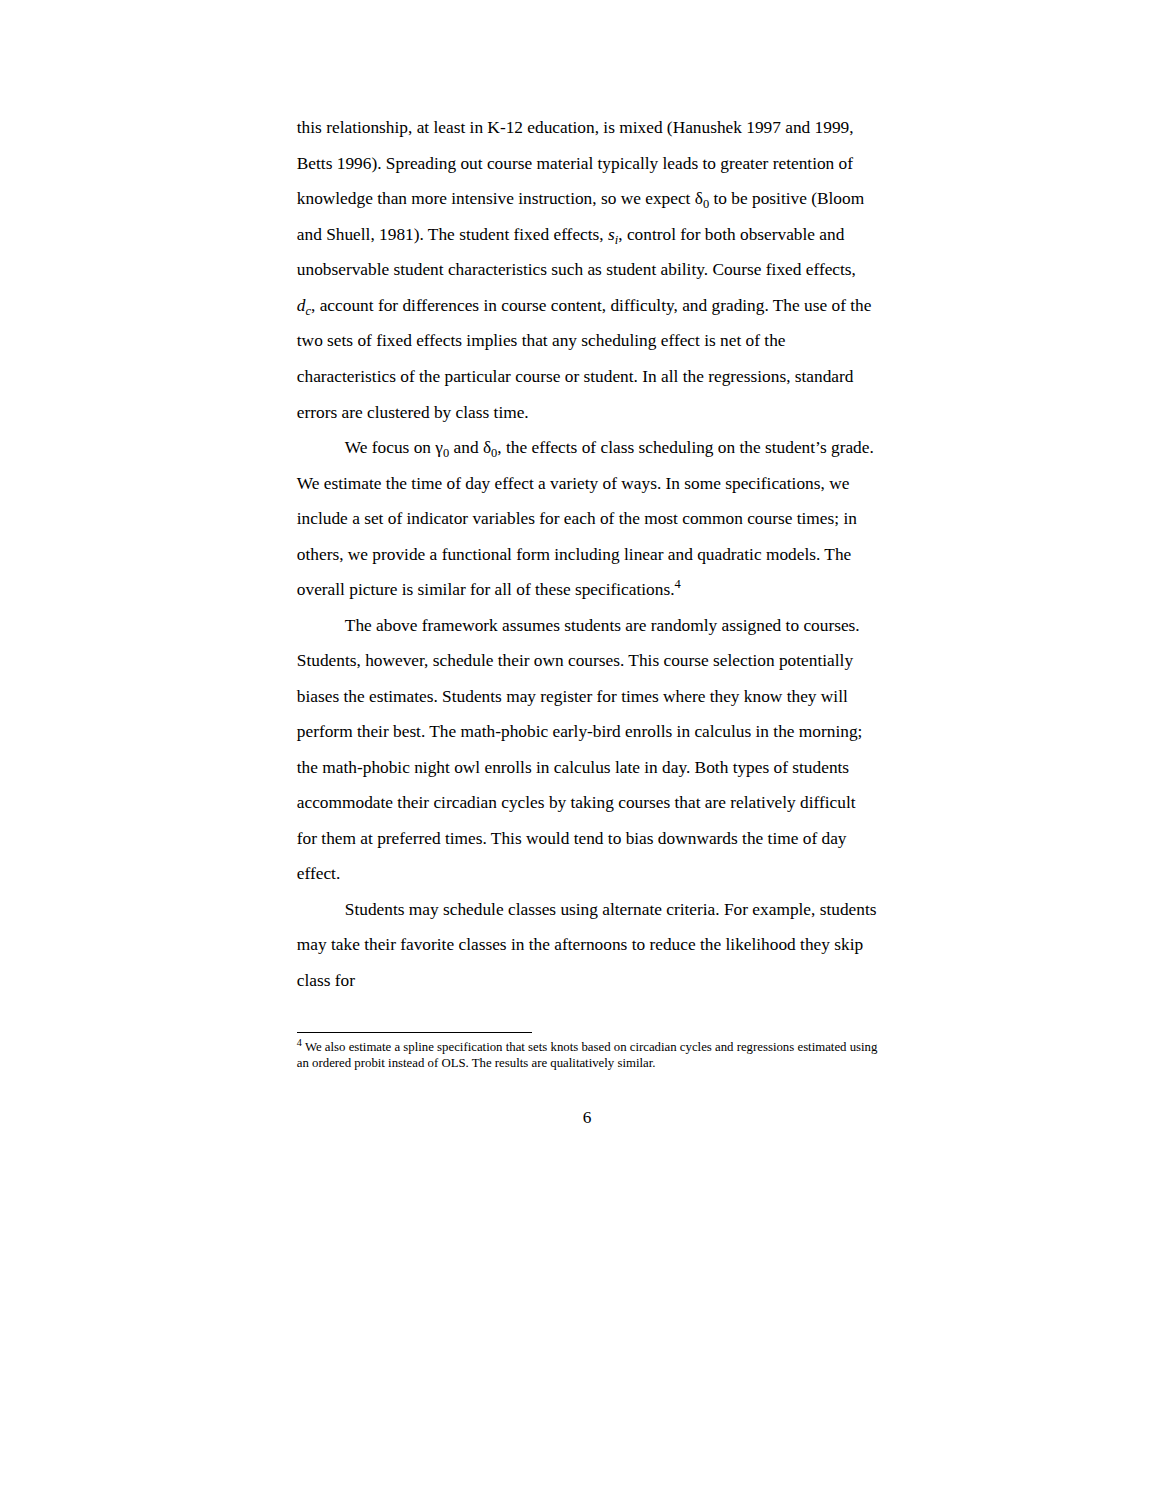this relationship, at least in K-12 education, is mixed (Hanushek 1997 and 1999, Betts 1996). Spreading out course material typically leads to greater retention of knowledge than more intensive instruction, so we expect δ0 to be positive (Bloom and Shuell, 1981). The student fixed effects, si, control for both observable and unobservable student characteristics such as student ability. Course fixed effects, dc, account for differences in course content, difficulty, and grading. The use of the two sets of fixed effects implies that any scheduling effect is net of the characteristics of the particular course or student. In all the regressions, standard errors are clustered by class time.
We focus on γ0 and δ0, the effects of class scheduling on the student’s grade. We estimate the time of day effect a variety of ways. In some specifications, we include a set of indicator variables for each of the most common course times; in others, we provide a functional form including linear and quadratic models. The overall picture is similar for all of these specifications.4
The above framework assumes students are randomly assigned to courses. Students, however, schedule their own courses. This course selection potentially biases the estimates. Students may register for times where they know they will perform their best. The math-phobic early-bird enrolls in calculus in the morning; the math-phobic night owl enrolls in calculus late in day. Both types of students accommodate their circadian cycles by taking courses that are relatively difficult for them at preferred times. This would tend to bias downwards the time of day effect.
Students may schedule classes using alternate criteria. For example, students may take their favorite classes in the afternoons to reduce the likelihood they skip class for
4 We also estimate a spline specification that sets knots based on circadian cycles and regressions estimated using an ordered probit instead of OLS. The results are qualitatively similar.
6